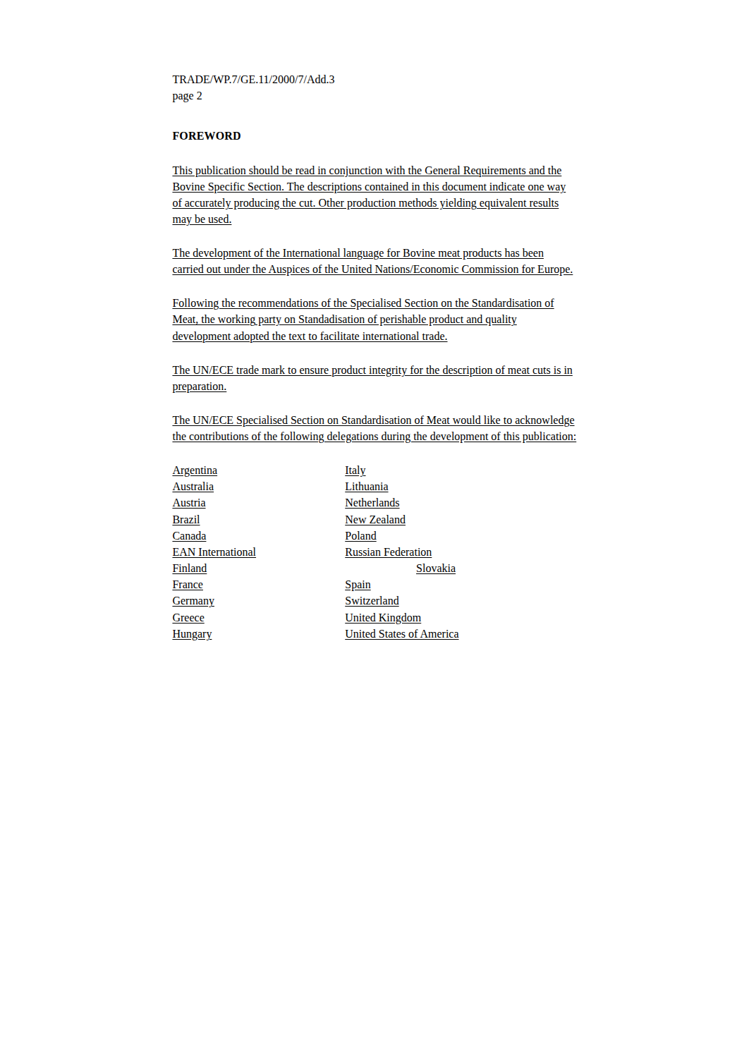TRADE/WP.7/GE.11/2000/7/Add.3
page 2
FOREWORD
This publication should be read in conjunction with the General Requirements and the Bovine Specific Section. The descriptions contained in this document indicate one way of accurately producing the cut. Other production methods yielding equivalent results may be used.
The development of the International language for Bovine meat products has been carried out under the Auspices of the United Nations/Economic Commission for Europe.
Following the recommendations of the Specialised Section on the Standardisation of Meat, the working party on Standadisation of perishable product and quality development adopted the text to facilitate international trade.
The UN/ECE trade mark to ensure product integrity for the description of meat cuts is in preparation.
The UN/ECE Specialised Section on Standardisation of Meat would like to acknowledge the contributions of the following delegations during the development of this publication:
| Argentina | Italy |
| Australia | Lithuania |
| Austria | Netherlands |
| Brazil | New Zealand |
| Canada | Poland |
| EAN International | Russian Federation |
| Finland | Slovakia |
| France | Spain |
| Germany | Switzerland |
| Greece | United Kingdom |
| Hungary | United States of America |